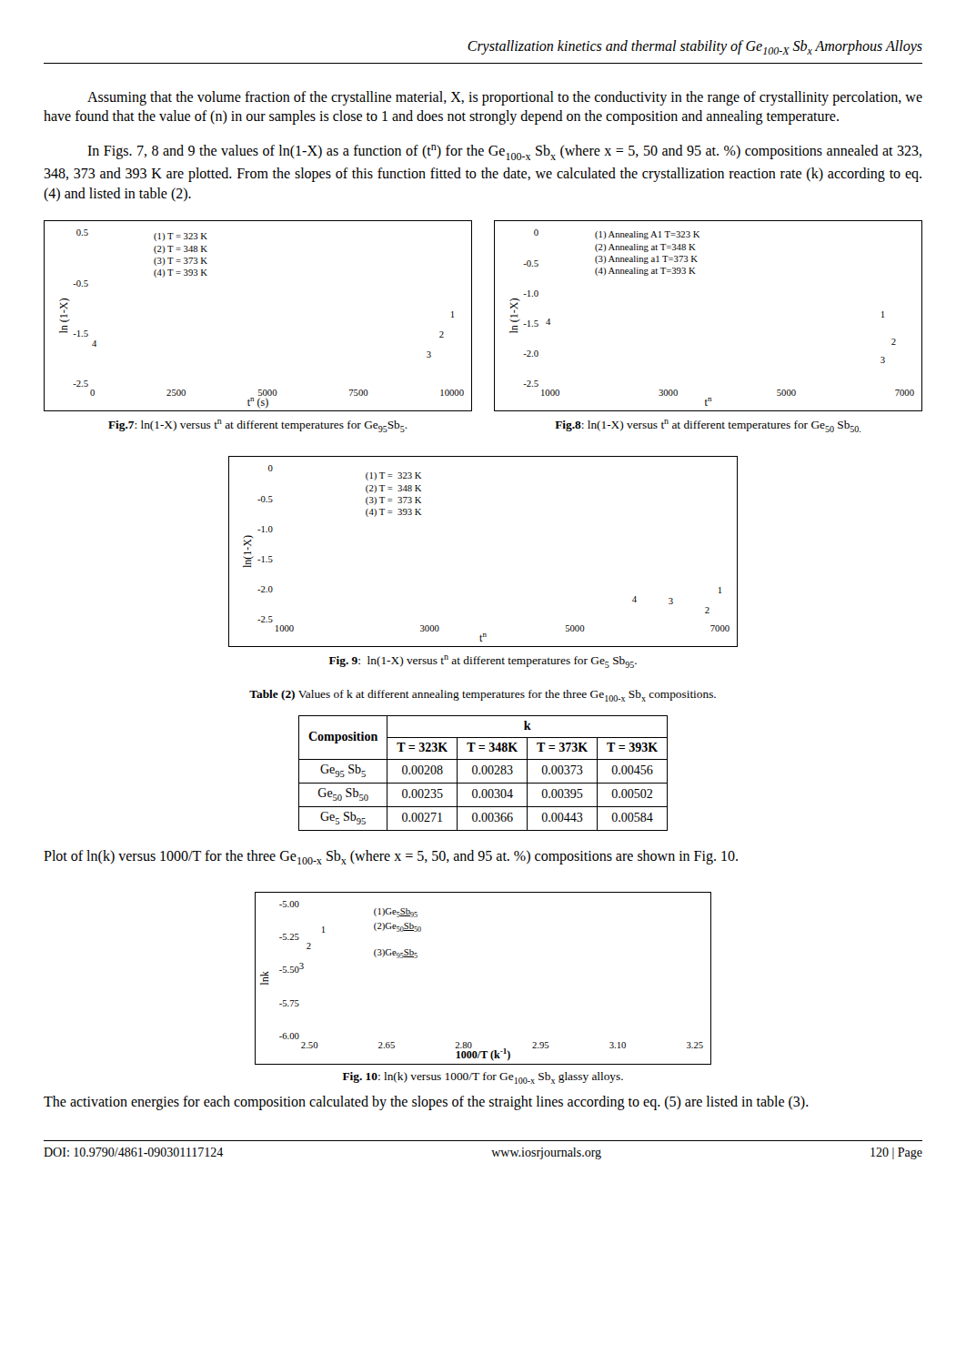Crystallization kinetics and thermal stability of Ge100-X Sbx Amorphous Alloys
Assuming that the volume fraction of the crystalline material, X, is proportional to the conductivity in the range of crystallinity percolation, we have found that the value of (n) in our samples is close to 1 and does not strongly depend on the composition and annealing temperature.
In Figs. 7, 8 and 9 the values of ln(1-X) as a function of (tn) for the Ge100-x Sbx (where x = 5, 50 and 95 at. %) compositions annealed at 323, 348, 373 and 393 K are plotted. From the slopes of this function fitted to the date, we calculated the crystallization reaction rate (k) according to eq. (4) and listed in table (2).
ln (1-X)
0.5 -0.5 -1.5 -2.5
(1) T = 323 K
(2) T = 348 K
(3) T = 373 K
(4) T = 393 K
1 2 3 4
0 2500 5000 7500 10000
tn (s)
Fig.7: ln(1-X) versus tn at different temperatures for Ge95Sb5.
ln (1-X)
0 -0.5 -1.0 -1.5 -2.0 -2.5
(1) Annealing A1 T=323 K
(2) Annealing at T=348 K
(3) Annealing a1 T=373 K
(4) Annealing at T=393 K
1 2 3 4
1000 3000 5000 7000
tn
Fig.8: ln(1-X) versus tn at different temperatures for Ge50 Sb50.
ln(1-X)
0 -0.5 -1.0 -1.5 -2.0 -2.5
(1) T = 323 K
(2) T = 348 K
(3) T = 373 K
(4) T = 393 K
1 2 3 4
1000 3000 5000 7000
tn
Fig. 9: ln(1-X) versus tn at different temperatures for Ge5 Sb95.
Table (2) Values of k at different annealing temperatures for the three Ge100-x Sbx compositions.
| Composition | k |
| --- | --- |
| T = 323K | T = 348K | T = 373K | T = 393K |
| Ge 95 Sb 5 | 0.00208 | 0.00283 | 0.00373 | 0.00456 |
| Ge 50 Sb 50 | 0.00235 | 0.00304 | 0.00395 | 0.00502 |
| Ge 5 Sb 95 | 0.00271 | 0.00366 | 0.00443 | 0.00584 |
Plot of ln(k) versus 1000/T for the three Ge100-x Sbx (where x = 5, 50, and 95 at. %) compositions are shown in Fig. 10.
lnk
-5.00 -5.25 -5.50 -5.75 -6.00
(1)Ge5Sb95
(2)Ge50Sb50
(3)Ge95Sb5
1 2 3
2.50 2.65 2.80 2.95 3.10 3.25
1000/T (k-1)
Fig. 10: ln(k) versus 1000/T for Ge100-x Sbx glassy alloys.
The activation energies for each composition calculated by the slopes of the straight lines according to eq. (5) are listed in table (3).
DOI: 10.9790/4861-090301117124 www.iosrjournals.org 120 | Page